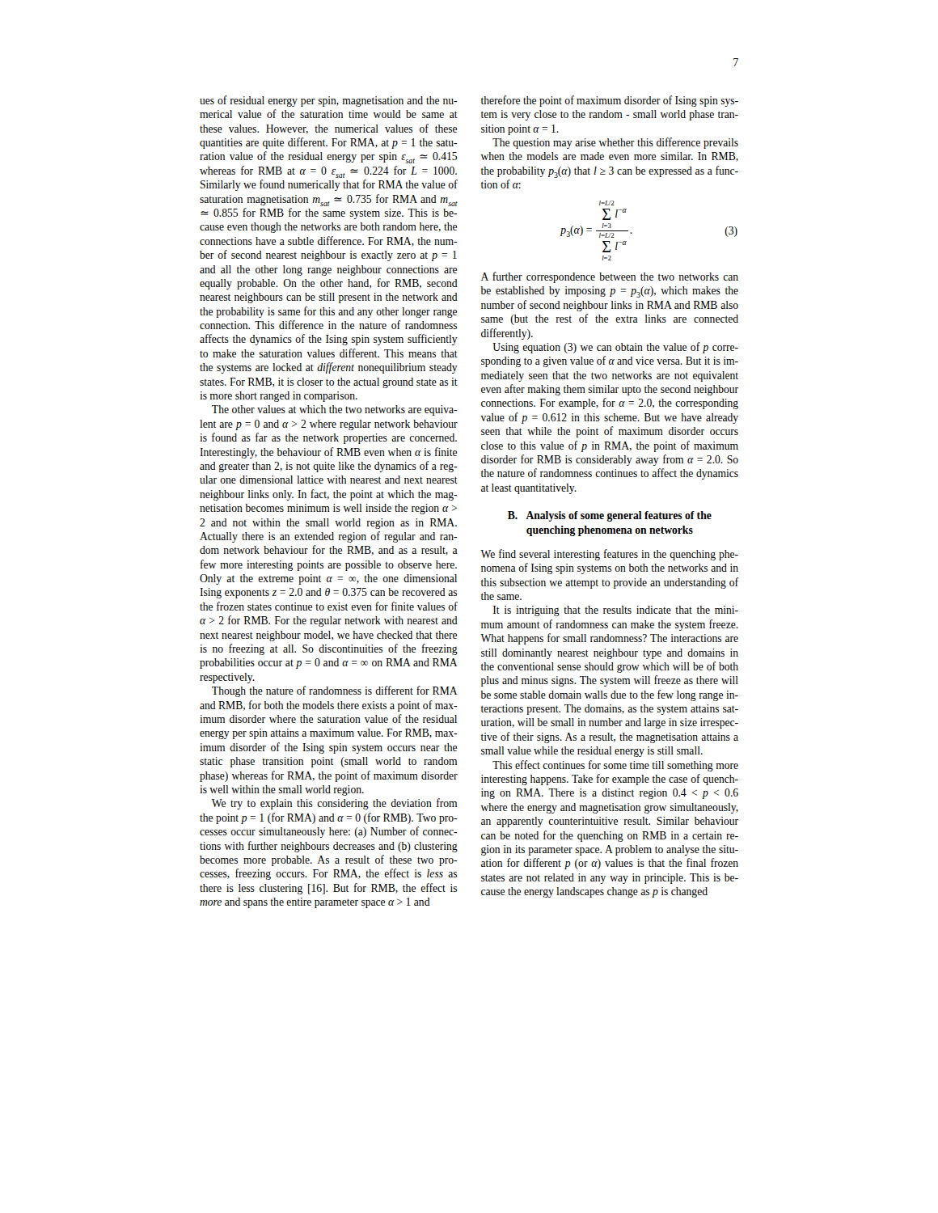7
ues of residual energy per spin, magnetisation and the numerical value of the saturation time would be same at these values. However, the numerical values of these quantities are quite different. For RMA, at p = 1 the saturation value of the residual energy per spin εsat ≃ 0.415 whereas for RMB at α = 0 εsat ≃ 0.224 for L = 1000. Similarly we found numerically that for RMA the value of saturation magnetisation msat ≃ 0.735 for RMA and msat ≃ 0.855 for RMB for the same system size. This is because even though the networks are both random here, the connections have a subtle difference. For RMA, the number of second nearest neighbour is exactly zero at p = 1 and all the other long range neighbour connections are equally probable. On the other hand, for RMB, second nearest neighbours can be still present in the network and the probability is same for this and any other longer range connection. This difference in the nature of randomness affects the dynamics of the Ising spin system sufficiently to make the saturation values different. This means that the systems are locked at different nonequilibrium steady states. For RMB, it is closer to the actual ground state as it is more short ranged in comparison.
The other values at which the two networks are equivalent are p = 0 and α > 2 where regular network behaviour is found as far as the network properties are concerned. Interestingly, the behaviour of RMB even when α is finite and greater than 2, is not quite like the dynamics of a regular one dimensional lattice with nearest and next nearest neighbour links only. In fact, the point at which the magnetisation becomes minimum is well inside the region α > 2 and not within the small world region as in RMA. Actually there is an extended region of regular and random network behaviour for the RMB, and as a result, a few more interesting points are possible to observe here. Only at the extreme point α = ∞, the one dimensional Ising exponents z = 2.0 and θ = 0.375 can be recovered as the frozen states continue to exist even for finite values of α > 2 for RMB. For the regular network with nearest and next nearest neighbour model, we have checked that there is no freezing at all. So discontinuities of the freezing probabilities occur at p = 0 and α = ∞ on RMA and RMA respectively.
Though the nature of randomness is different for RMA and RMB, for both the models there exists a point of maximum disorder where the saturation value of the residual energy per spin attains a maximum value. For RMB, maximum disorder of the Ising spin system occurs near the static phase transition point (small world to random phase) whereas for RMA, the point of maximum disorder is well within the small world region.
We try to explain this considering the deviation from the point p = 1 (for RMA) and α = 0 (for RMB). Two processes occur simultaneously here: (a) Number of connections with further neighbours decreases and (b) clustering becomes more probable. As a result of these two processes, freezing occurs. For RMA, the effect is less as there is less clustering [16]. But for RMB, the effect is more and spans the entire parameter space α > 1 and
therefore the point of maximum disorder of Ising spin system is very close to the random - small world phase transition point α = 1.
The question may arise whether this difference prevails when the models are made even more similar. In RMB, the probability p3(α) that l ≥ 3 can be expressed as a function of α:
| p 3 ( α ) = l = L /2 Σ l =3 l − α l = L /2 Σ l =2 l − α . | (3) |
A further correspondence between the two networks can be established by imposing p = p3(α), which makes the number of second neighbour links in RMA and RMB also same (but the rest of the extra links are connected differently).
Using equation (3) we can obtain the value of p corresponding to a given value of α and vice versa. But it is immediately seen that the two networks are not equivalent even after making them similar upto the second neighbour connections. For example, for α = 2.0, the corresponding value of p = 0.612 in this scheme. But we have already seen that while the point of maximum disorder occurs close to this value of p in RMA, the point of maximum disorder for RMB is considerably away from α = 2.0. So the nature of randomness continues to affect the dynamics at least quantitatively.
B. Analysis of some general features of thequenching phenomena on networks
We find several interesting features in the quenching phenomena of Ising spin systems on both the networks and in this subsection we attempt to provide an understanding of the same.
It is intriguing that the results indicate that the minimum amount of randomness can make the system freeze. What happens for small randomness? The interactions are still dominantly nearest neighbour type and domains in the conventional sense should grow which will be of both plus and minus signs. The system will freeze as there will be some stable domain walls due to the few long range interactions present. The domains, as the system attains saturation, will be small in number and large in size irrespective of their signs. As a result, the magnetisation attains a small value while the residual energy is still small.
This effect continues for some time till something more interesting happens. Take for example the case of quenching on RMA. There is a distinct region 0.4 < p < 0.6 where the energy and magnetisation grow simultaneously, an apparently counterintuitive result. Similar behaviour can be noted for the quenching on RMB in a certain region in its parameter space. A problem to analyse the situation for different p (or α) values is that the final frozen states are not related in any way in principle. This is because the energy landscapes change as p is changed